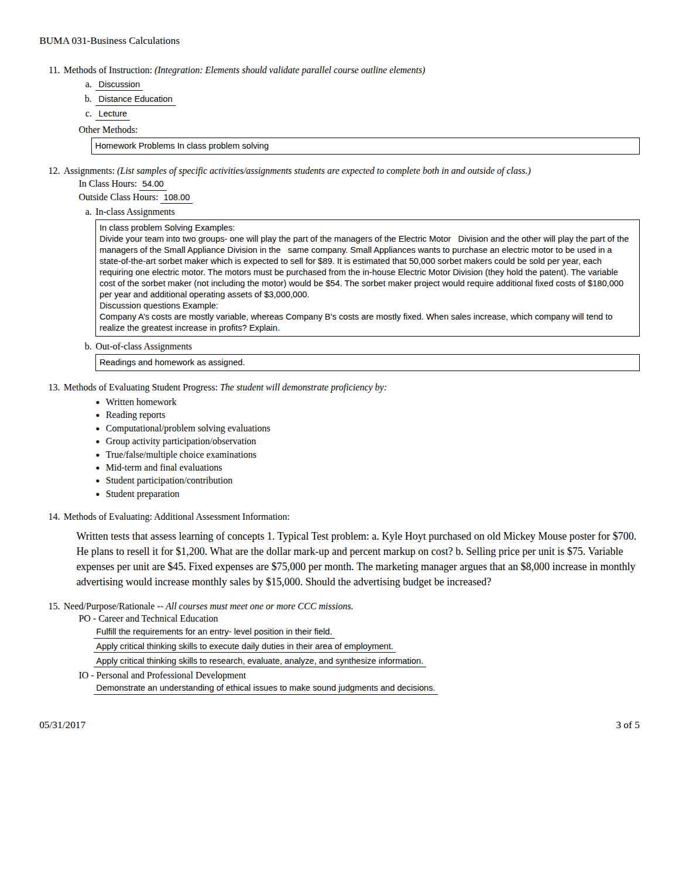BUMA 031-Business Calculations
11. Methods of Instruction: (Integration: Elements should validate parallel course outline elements)
a. Discussion
b. Distance Education
c. Lecture
Other Methods:
Homework Problems In class problem solving
12. Assignments: (List samples of specific activities/assignments students are expected to complete both in and outside of class.)
In Class Hours: 54.00
Outside Class Hours: 108.00
a. In-class Assignments
In class problem Solving Examples:
Divide your team into two groups- one will play the part of the managers of the Electric Motor Division and the other will play the part of the managers of the Small Appliance Division in the same company. Small Appliances wants to purchase an electric motor to be used in a state-of-the-art sorbet maker which is expected to sell for $89. It is estimated that 50,000 sorbet makers could be sold per year, each requiring one electric motor. The motors must be purchased from the in-house Electric Motor Division (they hold the patent). The variable cost of the sorbet maker (not including the motor) would be $54. The sorbet maker project would require additional fixed costs of $180,000 per year and additional operating assets of $3,000,000.
Discussion questions Example:
Company A’s costs are mostly variable, whereas Company B’s costs are mostly fixed. When sales increase, which company will tend to realize the greatest increase in profits? Explain.
b. Out-of-class Assignments
Readings and homework as assigned.
13. Methods of Evaluating Student Progress: The student will demonstrate proficiency by:
Written homework
Reading reports
Computational/problem solving evaluations
Group activity participation/observation
True/false/multiple choice examinations
Mid-term and final evaluations
Student participation/contribution
Student preparation
14. Methods of Evaluating: Additional Assessment Information:
Written tests that assess learning of concepts 1. Typical Test problem: a. Kyle Hoyt purchased on old Mickey Mouse poster for $700. He plans to resell it for $1,200. What are the dollar mark-up and percent markup on cost? b. Selling price per unit is $75. Variable expenses per unit are $45. Fixed expenses are $75,000 per month. The marketing manager argues that an $8,000 increase in monthly advertising would increase monthly sales by $15,000. Should the advertising budget be increased?
15. Need/Purpose/Rationale -- All courses must meet one or more CCC missions.
PO - Career and Technical Education
Fulfill the requirements for an entry- level position in their field.
Apply critical thinking skills to execute daily duties in their area of employment.
Apply critical thinking skills to research, evaluate, analyze, and synthesize information.
IO - Personal and Professional Development
Demonstrate an understanding of ethical issues to make sound judgments and decisions.
05/31/2017 3 of 5